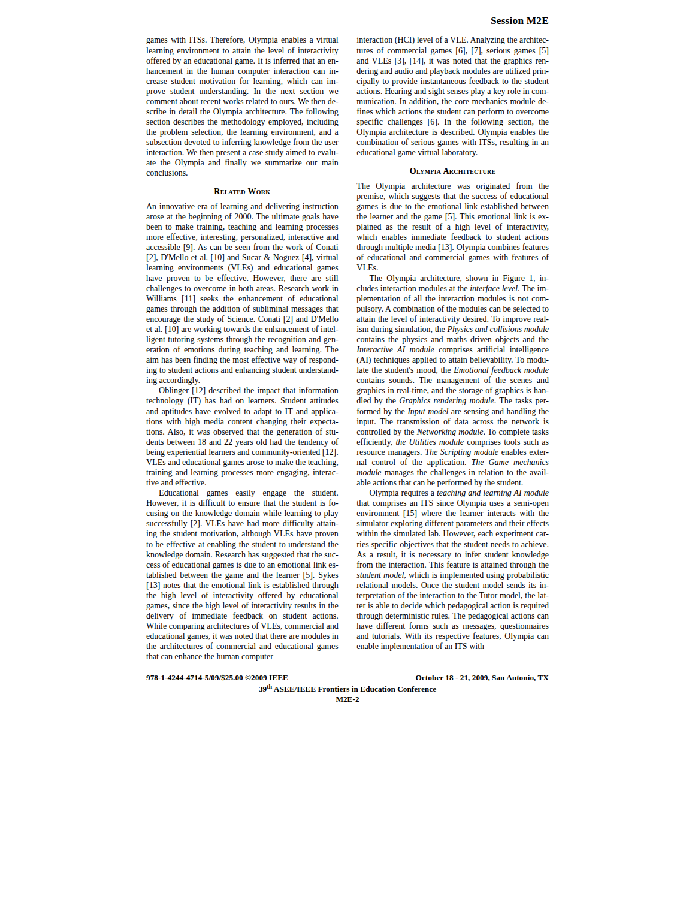Session M2E
games with ITSs. Therefore, Olympia enables a virtual learning environment to attain the level of interactivity offered by an educational game. It is inferred that an enhancement in the human computer interaction can increase student motivation for learning, which can improve student understanding. In the next section we comment about recent works related to ours. We then describe in detail the Olympia architecture. The following section describes the methodology employed, including the problem selection, the learning environment, and a subsection devoted to inferring knowledge from the user interaction. We then present a case study aimed to evaluate the Olympia and finally we summarize our main conclusions.
Related Work
An innovative era of learning and delivering instruction arose at the beginning of 2000. The ultimate goals have been to make training, teaching and learning processes more effective, interesting, personalized, interactive and accessible [9]. As can be seen from the work of Conati [2], D'Mello et al. [10] and Sucar & Noguez [4], virtual learning environments (VLEs) and educational games have proven to be effective. However, there are still challenges to overcome in both areas. Research work in Williams [11] seeks the enhancement of educational games through the addition of subliminal messages that encourage the study of Science. Conati [2] and D'Mello et al. [10] are working towards the enhancement of intelligent tutoring systems through the recognition and generation of emotions during teaching and learning. The aim has been finding the most effective way of responding to student actions and enhancing student understanding accordingly.
Oblinger [12] described the impact that information technology (IT) has had on learners. Student attitudes and aptitudes have evolved to adapt to IT and applications with high media content changing their expectations. Also, it was observed that the generation of students between 18 and 22 years old had the tendency of being experiential learners and community-oriented [12]. VLEs and educational games arose to make the teaching, training and learning processes more engaging, interactive and effective.
Educational games easily engage the student. However, it is difficult to ensure that the student is focusing on the knowledge domain while learning to play successfully [2]. VLEs have had more difficulty attaining the student motivation, although VLEs have proven to be effective at enabling the student to understand the knowledge domain. Research has suggested that the success of educational games is due to an emotional link established between the game and the learner [5]. Sykes [13] notes that the emotional link is established through the high level of interactivity offered by educational games, since the high level of interactivity results in the delivery of immediate feedback on student actions. While comparing architectures of VLEs, commercial and educational games, it was noted that there are modules in the architectures of commercial and educational games that can enhance the human computer
interaction (HCI) level of a VLE. Analyzing the architectures of commercial games [6], [7], serious games [5] and VLEs [3], [14], it was noted that the graphics rendering and audio and playback modules are utilized principally to provide instantaneous feedback to the student actions. Hearing and sight senses play a key role in communication. In addition, the core mechanics module defines which actions the student can perform to overcome specific challenges [6]. In the following section, the Olympia architecture is described. Olympia enables the combination of serious games with ITSs, resulting in an educational game virtual laboratory.
Olympia Architecture
The Olympia architecture was originated from the premise, which suggests that the success of educational games is due to the emotional link established between the learner and the game [5]. This emotional link is explained as the result of a high level of interactivity, which enables immediate feedback to student actions through multiple media [13]. Olympia combines features of educational and commercial games with features of VLEs.
The Olympia architecture, shown in Figure 1, includes interaction modules at the interface level. The implementation of all the interaction modules is not compulsory. A combination of the modules can be selected to attain the level of interactivity desired. To improve realism during simulation, the Physics and collisions module contains the physics and maths driven objects and the Interactive AI module comprises artificial intelligence (AI) techniques applied to attain believability. To modulate the student's mood, the Emotional feedback module contains sounds. The management of the scenes and graphics in real-time, and the storage of graphics is handled by the Graphics rendering module. The tasks performed by the Input model are sensing and handling the input. The transmission of data across the network is controlled by the Networking module. To complete tasks efficiently, the Utilities module comprises tools such as resource managers. The Scripting module enables external control of the application. The Game mechanics module manages the challenges in relation to the available actions that can be performed by the student.
Olympia requires a teaching and learning AI module that comprises an ITS since Olympia uses a semi-open environment [15] where the learner interacts with the simulator exploring different parameters and their effects within the simulated lab. However, each experiment carries specific objectives that the student needs to achieve. As a result, it is necessary to infer student knowledge from the interaction. This feature is attained through the student model, which is implemented using probabilistic relational models. Once the student model sends its interpretation of the interaction to the Tutor model, the latter is able to decide which pedagogical action is required through deterministic rules. The pedagogical actions can have different forms such as messages, questionnaires and tutorials. With its respective features, Olympia can enable implementation of an ITS with
978-1-4244-4714-5/09/$25.00 ©2009 IEEE October 18 - 21, 2009, San Antonio, TX
39th ASEE/IEEE Frontiers in Education Conference
M2E-2